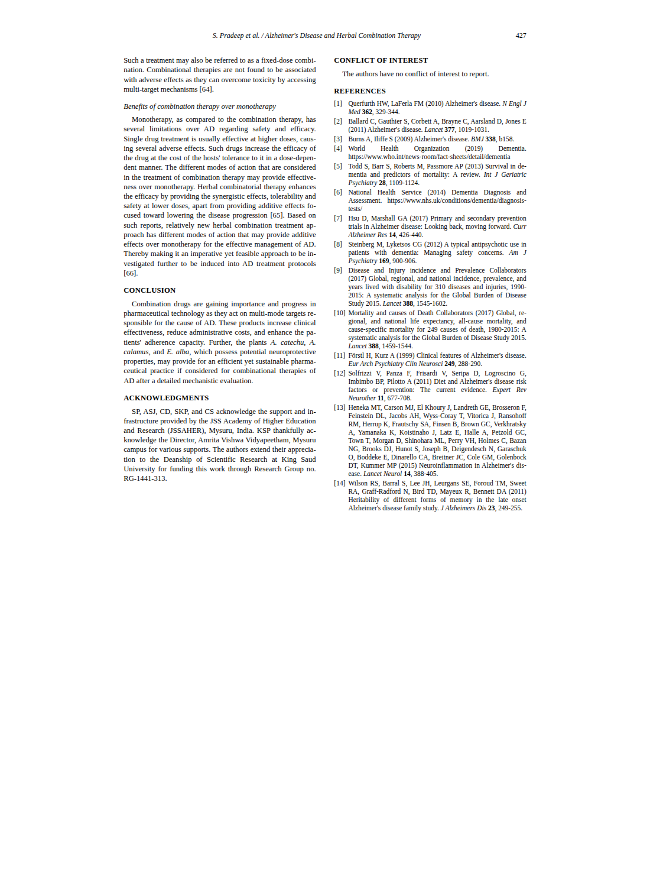S. Pradeep et al. / Alzheimer's Disease and Herbal Combination Therapy
427
Such a treatment may also be referred to as a fixed-dose combination. Combinational therapies are not found to be associated with adverse effects as they can overcome toxicity by accessing multi-target mechanisms [64].
Benefits of combination therapy over monotherapy
Monotherapy, as compared to the combination therapy, has several limitations over AD regarding safety and efficacy. Single drug treatment is usually effective at higher doses, causing several adverse effects. Such drugs increase the efficacy of the drug at the cost of the hosts' tolerance to it in a dose-dependent manner. The different modes of action that are considered in the treatment of combination therapy may provide effectiveness over monotherapy. Herbal combinatorial therapy enhances the efficacy by providing the synergistic effects, tolerability and safety at lower doses, apart from providing additive effects focused toward lowering the disease progression [65]. Based on such reports, relatively new herbal combination treatment approach has different modes of action that may provide additive effects over monotherapy for the effective management of AD. Thereby making it an imperative yet feasible approach to be investigated further to be induced into AD treatment protocols [66].
Conclusion
Combination drugs are gaining importance and progress in pharmaceutical technology as they act on multi-mode targets responsible for the cause of AD. These products increase clinical effectiveness, reduce administrative costs, and enhance the patients' adherence capacity. Further, the plants A. catechu, A. calamus, and E. alba, which possess potential neuroprotective properties, may provide for an efficient yet sustainable pharmaceutical practice if considered for combinational therapies of AD after a detailed mechanistic evaluation.
Acknowledgments
SP, ASJ, CD, SKP, and CS acknowledge the support and infrastructure provided by the JSS Academy of Higher Education and Research (JSSAHER), Mysuru, India. KSP thankfully acknowledge the Director, Amrita Vishwa Vidyapeetham, Mysuru campus for various supports. The authors extend their appreciation to the Deanship of Scientific Research at King Saud University for funding this work through Research Group no. RG-1441-313.
Conflict of Interest
The authors have no conflict of interest to report.
References
[1] Querfurth HW, LaFerla FM (2010) Alzheimer's disease. N Engl J Med 362, 329-344.
[2] Ballard C, Gauthier S, Corbett A, Brayne C, Aarsland D, Jones E (2011) Alzheimer's disease. Lancet 377, 1019-1031.
[3] Burns A, Iliffe S (2009) Alzheimer's disease. BMJ 338, b158.
[4] World Health Organization (2019) Dementia. https://www.who.int/news-room/fact-sheets/detail/dementia
[5] Todd S, Barr S, Roberts M, Passmore AP (2013) Survival in dementia and predictors of mortality: A review. Int J Geriatric Psychiatry 28, 1109-1124.
[6] National Health Service (2014) Dementia Diagnosis and Assessment. https://www.nhs.uk/conditions/dementia/diagnosis-tests/
[7] Hsu D, Marshall GA (2017) Primary and secondary prevention trials in Alzheimer disease: Looking back, moving forward. Curr Alzheimer Res 14, 426-440.
[8] Steinberg M, Lyketsos CG (2012) A typical antipsychotic use in patients with dementia: Managing safety concerns. Am J Psychiatry 169, 900-906.
[9] Disease and Injury incidence and Prevalence Collaborators (2017) Global, regional, and national incidence, prevalence, and years lived with disability for 310 diseases and injuries, 1990-2015: A systematic analysis for the Global Burden of Disease Study 2015. Lancet 388, 1545-1602.
[10] Mortality and causes of Death Collaborators (2017) Global, regional, and national life expectancy, all-cause mortality, and cause-specific mortality for 249 causes of death, 1980-2015: A systematic analysis for the Global Burden of Disease Study 2015. Lancet 388, 1459-1544.
[11] Förstl H, Kurz A (1999) Clinical features of Alzheimer's disease. Eur Arch Psychiatry Clin Neurosci 249, 288-290.
[12] Solfrizzi V, Panza F, Frisardi V, Seripa D, Logroscino G, Imbimbo BP, Pilotto A (2011) Diet and Alzheimer's disease risk factors or prevention: The current evidence. Expert Rev Neurother 11, 677-708.
[13] Heneka MT, Carson MJ, El Khoury J, Landreth GE, Brosseron F, Feinstein DL, Jacobs AH, Wyss-Coray T, Vitorica J, Ransohoff RM, Herrup K, Frautschy SA, Finsen B, Brown GC, Verkhratsky A, Yamanaka K, Koistinaho J, Latz E, Halle A, Petzold GC, Town T, Morgan D, Shinohara ML, Perry VH, Holmes C, Bazan NG, Brooks DJ, Hunot S, Joseph B, Deigendesch N, Garaschuk O, Boddeke E, Dinarello CA, Breitner JC, Cole GM, Golenbock DT, Kummer MP (2015) Neuroinflammation in Alzheimer's disease. Lancet Neurol 14, 388-405.
[14] Wilson RS, Barral S, Lee JH, Leurgans SE, Foroud TM, Sweet RA, Graff-Radford N, Bird TD, Mayeux R, Bennett DA (2011) Heritability of different forms of memory in the late onset Alzheimer's disease family study. J Alzheimers Dis 23, 249-255.